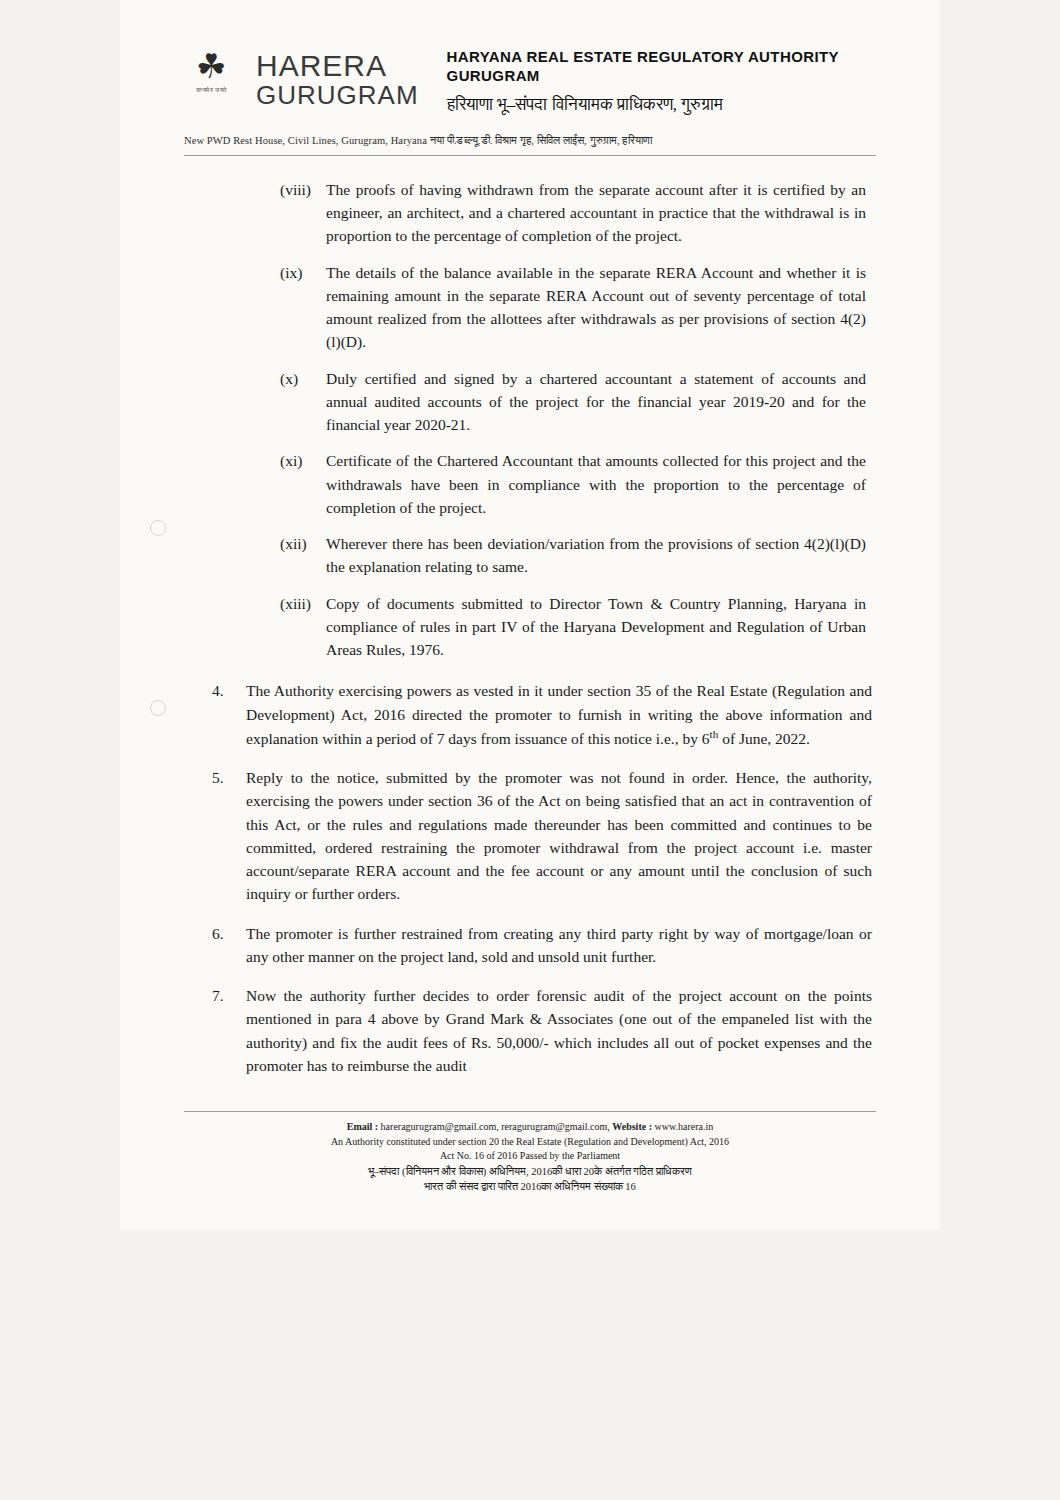☘
सत्यमेव जयते
HARERA
GURUGRAM
Haryana Real Estate Regulatory Authority
Gurugram
हरियाणा भू–संपदा विनियामक प्राधिकरण, गुरुग्राम
New PWD Rest House, Civil Lines, Gurugram, Haryana नया पी.डब्ल्यू.डी. विश्राम गृह, सिविल लाईंस, गुरुग्राम, हरियाणा
(viii) The proofs of having withdrawn from the separate account after it is certified by an engineer, an architect, and a chartered accountant in practice that the withdrawal is in proportion to the percentage of completion of the project.
(ix) The details of the balance available in the separate RERA Account and whether it is remaining amount in the separate RERA Account out of seventy percentage of total amount realized from the allottees after withdrawals as per provisions of section 4(2)(l)(D).
(x) Duly certified and signed by a chartered accountant a statement of accounts and annual audited accounts of the project for the financial year 2019-20 and for the financial year 2020-21.
(xi) Certificate of the Chartered Accountant that amounts collected for this project and the withdrawals have been in compliance with the proportion to the percentage of completion of the project.
(xii) Wherever there has been deviation/variation from the provisions of section 4(2)(l)(D) the explanation relating to same.
(xiii) Copy of documents submitted to Director Town & Country Planning, Haryana in compliance of rules in part IV of the Haryana Development and Regulation of Urban Areas Rules, 1976.
4. The Authority exercising powers as vested in it under section 35 of the Real Estate (Regulation and Development) Act, 2016 directed the promoter to furnish in writing the above information and explanation within a period of 7 days from issuance of this notice i.e., by 6th of June, 2022.
5. Reply to the notice, submitted by the promoter was not found in order. Hence, the authority, exercising the powers under section 36 of the Act on being satisfied that an act in contravention of this Act, or the rules and regulations made thereunder has been committed and continues to be committed, ordered restraining the promoter withdrawal from the project account i.e. master account/separate RERA account and the fee account or any amount until the conclusion of such inquiry or further orders.
6. The promoter is further restrained from creating any third party right by way of mortgage/loan or any other manner on the project land, sold and unsold unit further.
7. Now the authority further decides to order forensic audit of the project account on the points mentioned in para 4 above by Grand Mark & Associates (one out of the empaneled list with the authority) and fix the audit fees of Rs. 50,000/- which includes all out of pocket expenses and the promoter has to reimburse the audit
Email : hareragurugram@gmail.com, reragurugram@gmail.com, Website : www.harera.in
An Authority constituted under section 20 the Real Estate (Regulation and Development) Act, 2016
Act No. 16 of 2016 Passed by the Parliament
भू–संपदा (विनियमन और विकास) अधिनियम, 2016की धारा 20के अंतर्गत गठित प्राधिकरण
भारत की संसद द्वारा पारित 2016का अधिनियम संख्यांक 16